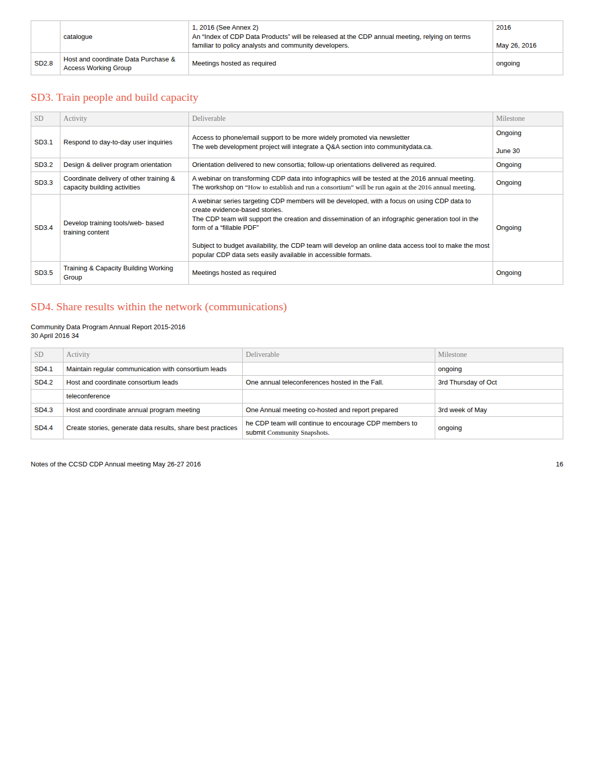| | catalogue | 1, 2016 (See Annex 2) An “Index of CDP Data Products” will be released at the CDP annual meeting, relying on terms familiar to policy analysts and community developers. | 2016 May 26, 2016 |
| SD2.8 | Host and coordinate Data Purchase & Access Working Group | Meetings hosted as required | ongoing |
SD3. Train people and build capacity
| SD | Activity | Deliverable | Milestone |
| --- | --- | --- | --- |
| SD3.1 | Respond to day-to-day user inquiries | Access to phone/email support to be more widely promoted via newsletter The web development project will integrate a Q&A section into communitydata.ca. | Ongoing June 30 |
| SD3.2 | Design & deliver program orientation | Orientation delivered to new consortia; follow-up orientations delivered as required. | Ongoing |
| SD3.3 | Coordinate delivery of other training & capacity building activities | A webinar on transforming CDP data into infographics will be tested at the 2016 annual meeting. The workshop on “How to establish and run a consortium” will be run again at the 2016 annual meeting. | Ongoing |
| SD3.4 | Develop training tools/web- based training content | A webinar series targeting CDP members will be developed, with a focus on using CDP data to create evidence-based stories. The CDP team will support the creation and dissemination of an infographic generation tool in the form of a “fillable PDF” Subject to budget availability, the CDP team will develop an online data access tool to make the most popular CDP data sets easily available in accessible formats. | Ongoing |
| SD3.5 | Training & Capacity Building Working Group | Meetings hosted as required | Ongoing |
SD4. Share results within the network (communications)
Community Data Program Annual Report 2015-2016
30 April 2016 34
| SD | Activity | Deliverable | Milestone |
| --- | --- | --- | --- |
| SD4.1 | Maintain regular communication with consortium leads | | ongoing |
| SD4.2 | Host and coordinate consortium leads | One annual teleconferences hosted in the Fall. | 3rd Thursday of Oct |
| | teleconference | | |
| SD4.3 | Host and coordinate annual program meeting | One Annual meeting co-hosted and report prepared | 3rd week of May |
| SD4.4 | Create stories, generate data results, share best practices | he CDP team will continue to encourage CDP members to submit Community Snapshots. | ongoing |
Notes of the CCSD CDP Annual meeting May 26-27 2016 16